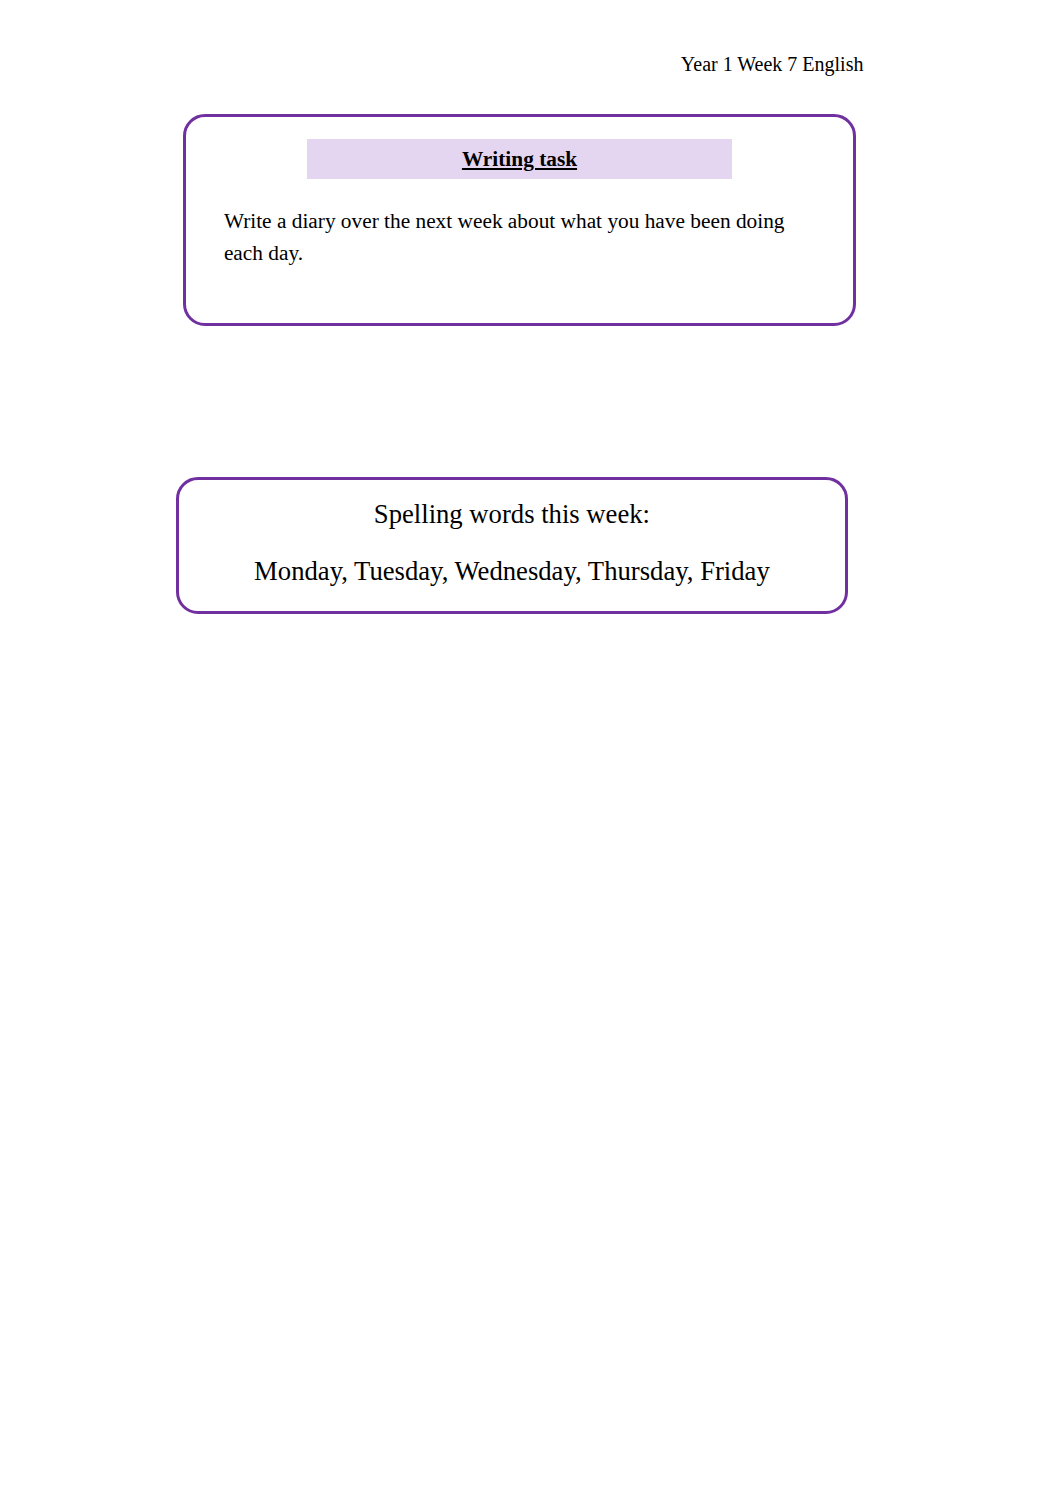Year 1 Week 7 English
Writing task
Write a diary over the next week about what you have been doing each day.
Spelling words this week:
Monday, Tuesday, Wednesday, Thursday, Friday